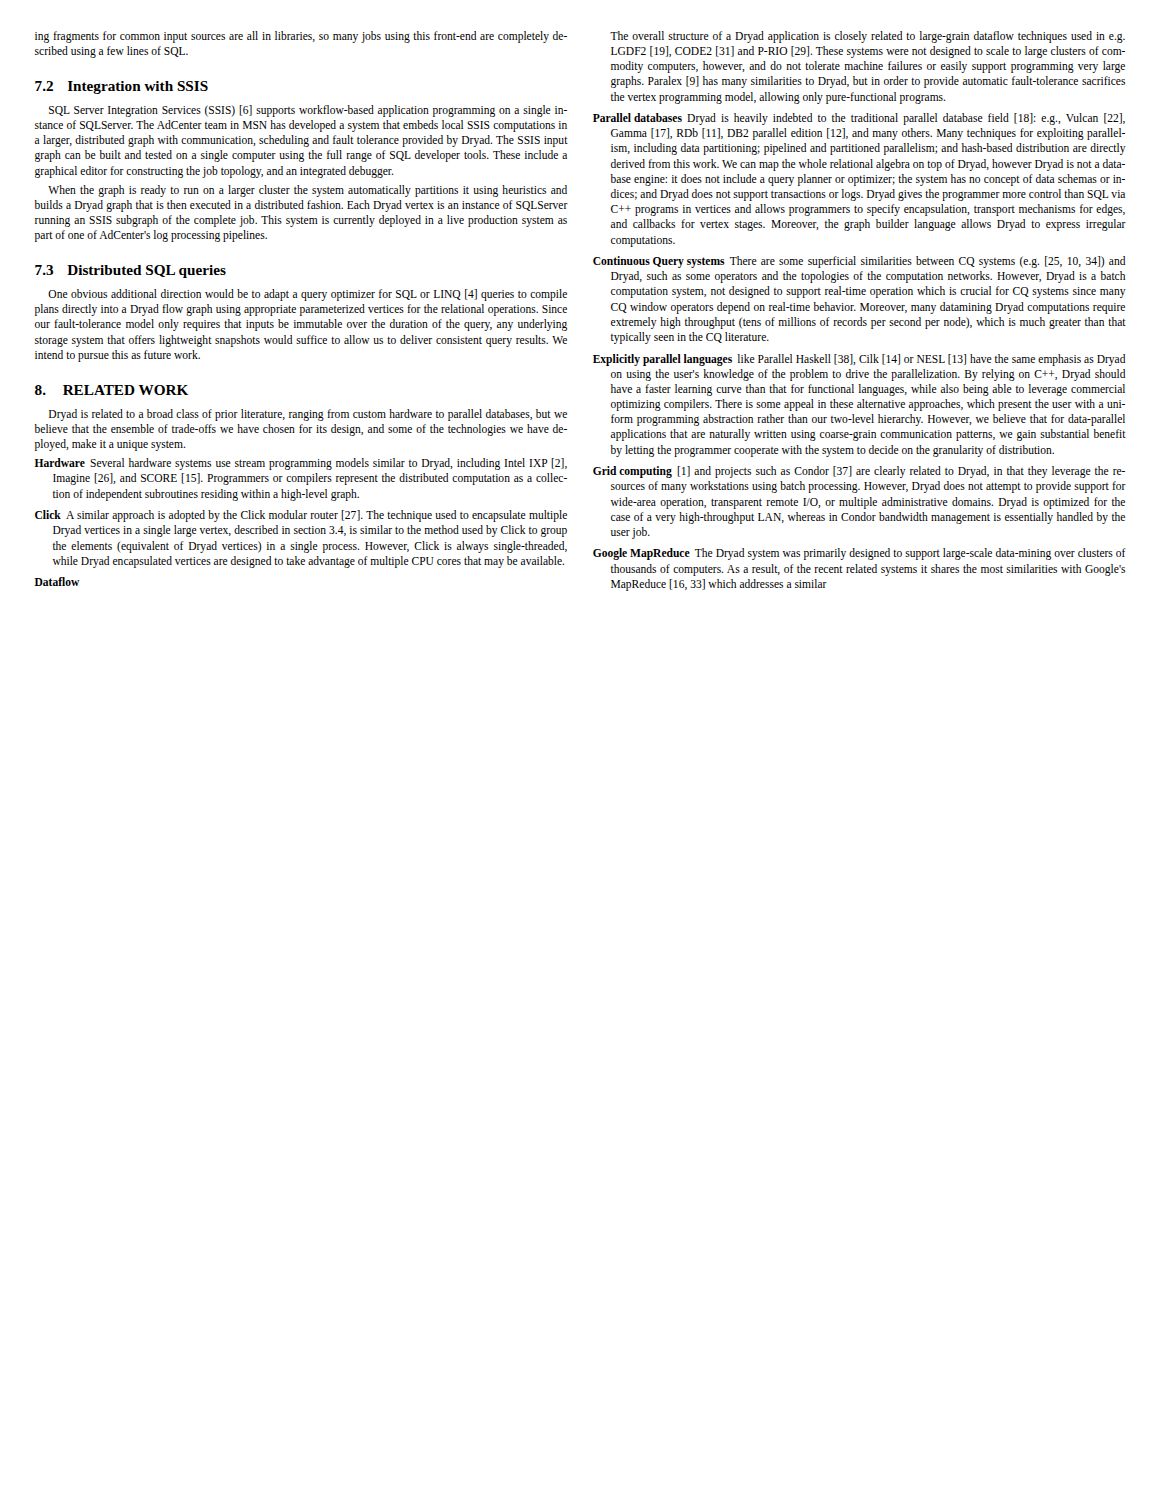ing fragments for common input sources are all in libraries, so many jobs using this front-end are completely described using a few lines of SQL.
7.2 Integration with SSIS
SQL Server Integration Services (SSIS) [6] supports workflow-based application programming on a single instance of SQLServer. The AdCenter team in MSN has developed a system that embeds local SSIS computations in a larger, distributed graph with communication, scheduling and fault tolerance provided by Dryad. The SSIS input graph can be built and tested on a single computer using the full range of SQL developer tools. These include a graphical editor for constructing the job topology, and an integrated debugger.
When the graph is ready to run on a larger cluster the system automatically partitions it using heuristics and builds a Dryad graph that is then executed in a distributed fashion. Each Dryad vertex is an instance of SQLServer running an SSIS subgraph of the complete job. This system is currently deployed in a live production system as part of one of AdCenter's log processing pipelines.
7.3 Distributed SQL queries
One obvious additional direction would be to adapt a query optimizer for SQL or LINQ [4] queries to compile plans directly into a Dryad flow graph using appropriate parameterized vertices for the relational operations. Since our fault-tolerance model only requires that inputs be immutable over the duration of the query, any underlying storage system that offers lightweight snapshots would suffice to allow us to deliver consistent query results. We intend to pursue this as future work.
8. RELATED WORK
Dryad is related to a broad class of prior literature, ranging from custom hardware to parallel databases, but we believe that the ensemble of trade-offs we have chosen for its design, and some of the technologies we have deployed, make it a unique system.
Hardware
Several hardware systems use stream programming models similar to Dryad, including Intel IXP [2], Imagine [26], and SCORE [15]. Programmers or compilers represent the distributed computation as a collection of independent subroutines residing within a high-level graph.
Click
A similar approach is adopted by the Click modular router [27]. The technique used to encapsulate multiple Dryad vertices in a single large vertex, described in section 3.4, is similar to the method used by Click to group the elements (equivalent of Dryad vertices) in a single process. However, Click is always single-threaded, while Dryad encapsulated vertices are designed to take advantage of multiple CPU cores that may be available.
Dataflow
The overall structure of a Dryad application is closely related to large-grain dataflow techniques used in e.g. LGDF2 [19], CODE2 [31] and P-RIO [29]. These systems were not designed to scale to large clusters of commodity computers, however, and do not tolerate machine failures or easily support programming very large graphs. Paralex [9] has many similarities to Dryad, but in order to provide automatic fault-tolerance sacrifices the vertex programming model, allowing only pure-functional programs.
Parallel databases
Dryad is heavily indebted to the traditional parallel database field [18]: e.g., Vulcan [22], Gamma [17], RDb [11], DB2 parallel edition [12], and many others. Many techniques for exploiting parallelism, including data partitioning; pipelined and partitioned parallelism; and hash-based distribution are directly derived from this work. We can map the whole relational algebra on top of Dryad, however Dryad is not a database engine: it does not include a query planner or optimizer; the system has no concept of data schemas or indices; and Dryad does not support transactions or logs. Dryad gives the programmer more control than SQL via C++ programs in vertices and allows programmers to specify encapsulation, transport mechanisms for edges, and callbacks for vertex stages. Moreover, the graph builder language allows Dryad to express irregular computations.
Continuous Query systems
There are some superficial similarities between CQ systems (e.g. [25, 10, 34]) and Dryad, such as some operators and the topologies of the computation networks. However, Dryad is a batch computation system, not designed to support real-time operation which is crucial for CQ systems since many CQ window operators depend on real-time behavior. Moreover, many datamining Dryad computations require extremely high throughput (tens of millions of records per second per node), which is much greater than that typically seen in the CQ literature.
Explicitly parallel languages
like Parallel Haskell [38], Cilk [14] or NESL [13] have the same emphasis as Dryad on using the user's knowledge of the problem to drive the parallelization. By relying on C++, Dryad should have a faster learning curve than that for functional languages, while also being able to leverage commercial optimizing compilers. There is some appeal in these alternative approaches, which present the user with a uniform programming abstraction rather than our two-level hierarchy. However, we believe that for data-parallel applications that are naturally written using coarse-grain communication patterns, we gain substantial benefit by letting the programmer cooperate with the system to decide on the granularity of distribution.
Grid computing
[1] and projects such as Condor [37] are clearly related to Dryad, in that they leverage the resources of many workstations using batch processing. However, Dryad does not attempt to provide support for wide-area operation, transparent remote I/O, or multiple administrative domains. Dryad is optimized for the case of a very high-throughput LAN, whereas in Condor bandwidth management is essentially handled by the user job.
Google MapReduce
The Dryad system was primarily designed to support large-scale data-mining over clusters of thousands of computers. As a result, of the recent related systems it shares the most similarities with Google's MapReduce [16, 33] which addresses a similar